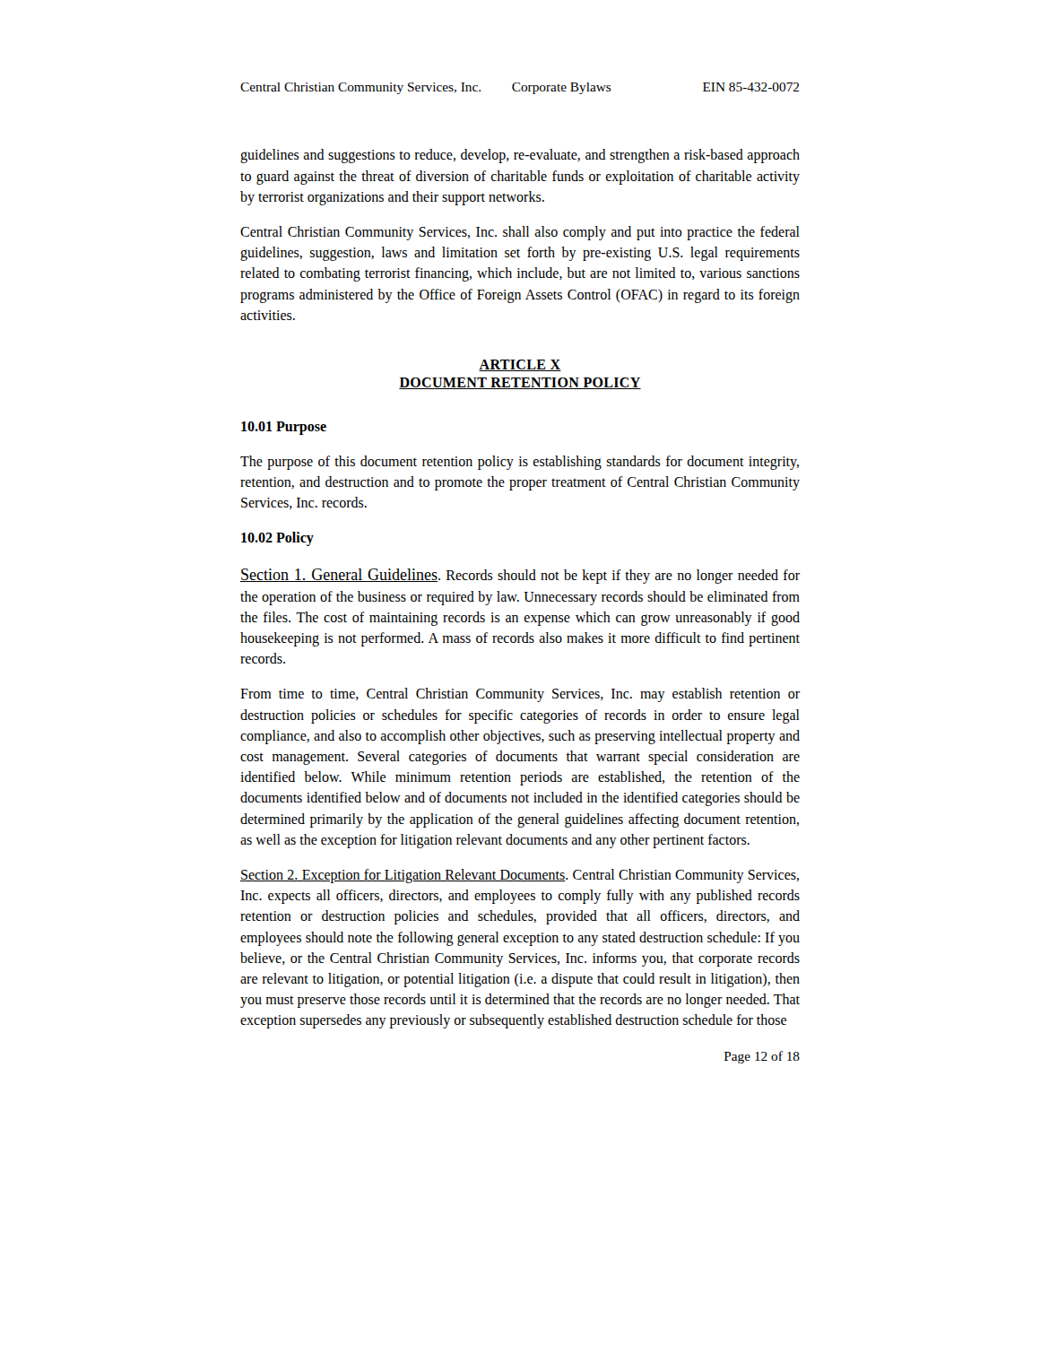Central Christian Community Services, Inc. Corporate Bylaws EIN 85-432-0072
guidelines and suggestions to reduce, develop, re-evaluate, and strengthen a risk-based approach to guard against the threat of diversion of charitable funds or exploitation of charitable activity by terrorist organizations and their support networks.
Central Christian Community Services, Inc. shall also comply and put into practice the federal guidelines, suggestion, laws and limitation set forth by pre-existing U.S. legal requirements related to combating terrorist financing, which include, but are not limited to, various sanctions programs administered by the Office of Foreign Assets Control (OFAC) in regard to its foreign activities.
ARTICLE X DOCUMENT RETENTION POLICY
10.01 Purpose
The purpose of this document retention policy is establishing standards for document integrity, retention, and destruction and to promote the proper treatment of Central Christian Community Services, Inc. records.
10.02 Policy
Section 1. General Guidelines. Records should not be kept if they are no longer needed for the operation of the business or required by law. Unnecessary records should be eliminated from the files. The cost of maintaining records is an expense which can grow unreasonably if good housekeeping is not performed. A mass of records also makes it more difficult to find pertinent records.
From time to time, Central Christian Community Services, Inc. may establish retention or destruction policies or schedules for specific categories of records in order to ensure legal compliance, and also to accomplish other objectives, such as preserving intellectual property and cost management. Several categories of documents that warrant special consideration are identified below. While minimum retention periods are established, the retention of the documents identified below and of documents not included in the identified categories should be determined primarily by the application of the general guidelines affecting document retention, as well as the exception for litigation relevant documents and any other pertinent factors.
Section 2. Exception for Litigation Relevant Documents. Central Christian Community Services, Inc. expects all officers, directors, and employees to comply fully with any published records retention or destruction policies and schedules, provided that all officers, directors, and employees should note the following general exception to any stated destruction schedule: If you believe, or the Central Christian Community Services, Inc. informs you, that corporate records are relevant to litigation, or potential litigation (i.e. a dispute that could result in litigation), then you must preserve those records until it is determined that the records are no longer needed. That exception supersedes any previously or subsequently established destruction schedule for those
Page 12 of 18